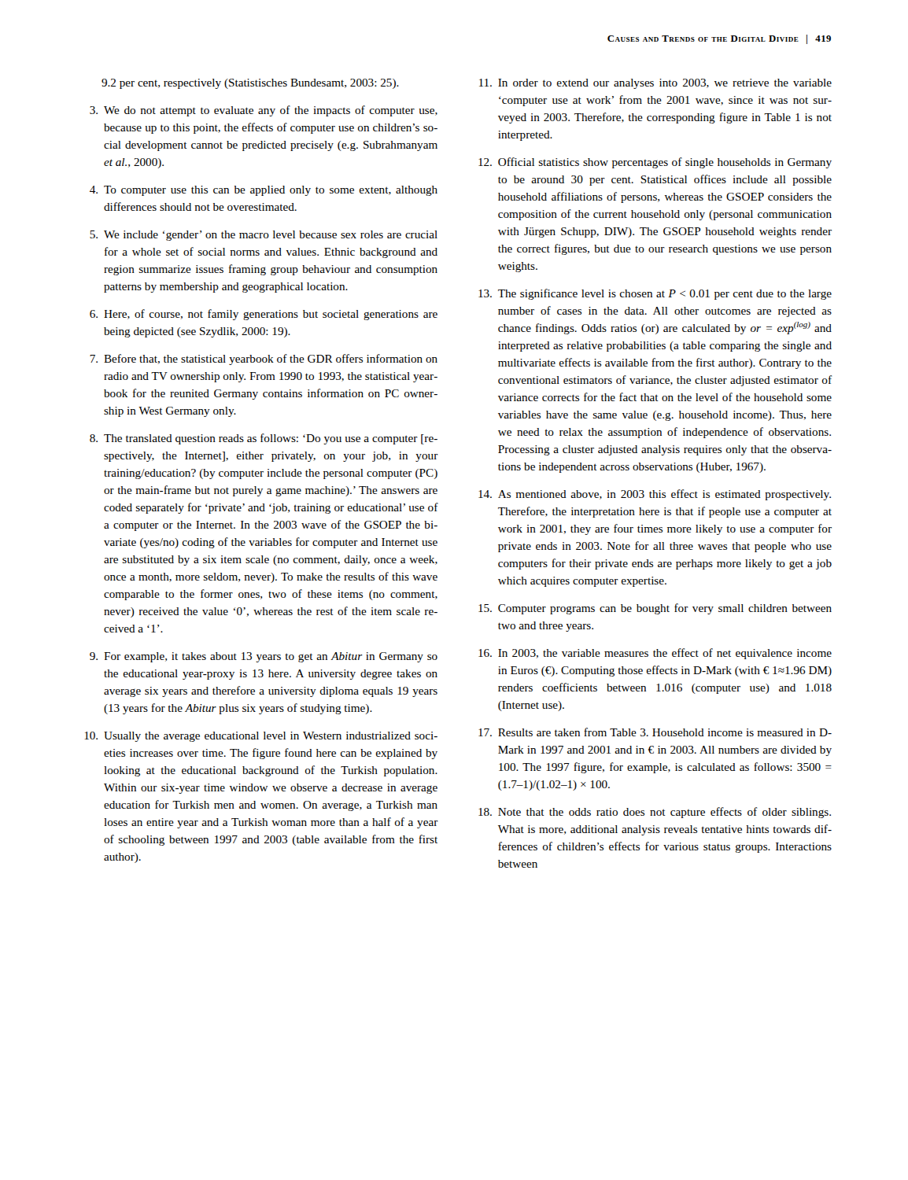Causes and Trends of the Digital Divide | 419
9.2 per cent, respectively (Statistisches Bundesamt, 2003: 25).
We do not attempt to evaluate any of the impacts of computer use, because up to this point, the effects of computer use on children’s social development cannot be predicted precisely (e.g. Subrahmanyam et al., 2000).
To computer use this can be applied only to some extent, although differences should not be overestimated.
We include ‘gender’ on the macro level because sex roles are crucial for a whole set of social norms and values. Ethnic background and region summarize issues framing group behaviour and consumption patterns by membership and geographical location.
Here, of course, not family generations but societal generations are being depicted (see Szydlik, 2000: 19).
Before that, the statistical yearbook of the GDR offers information on radio and TV ownership only. From 1990 to 1993, the statistical yearbook for the reunited Germany contains information on PC ownership in West Germany only.
The translated question reads as follows: ‘Do you use a computer [respectively, the Internet], either privately, on your job, in your training/education? (by computer include the personal computer (PC) or the main-frame but not purely a game machine).’ The answers are coded separately for ‘private’ and ‘job, training or educational’ use of a computer or the Internet. In the 2003 wave of the GSOEP the bivariate (yes/no) coding of the variables for computer and Internet use are substituted by a six item scale (no comment, daily, once a week, once a month, more seldom, never). To make the results of this wave comparable to the former ones, two of these items (no comment, never) received the value ‘0’, whereas the rest of the item scale received a ‘1’.
For example, it takes about 13 years to get an Abitur in Germany so the educational year-proxy is 13 here. A university degree takes on average six years and therefore a university diploma equals 19 years (13 years for the Abitur plus six years of studying time).
Usually the average educational level in Western industrialized societies increases over time. The figure found here can be explained by looking at the educational background of the Turkish population. Within our six-year time window we observe a decrease in average education for Turkish men and women. On average, a Turkish man loses an entire year and a Turkish woman more than a half of a year of schooling between 1997 and 2003 (table available from the first author).
In order to extend our analyses into 2003, we retrieve the variable ‘computer use at work’ from the 2001 wave, since it was not surveyed in 2003. Therefore, the corresponding figure in Table 1 is not interpreted.
Official statistics show percentages of single households in Germany to be around 30 per cent. Statistical offices include all possible household affiliations of persons, whereas the GSOEP considers the composition of the current household only (personal communication with Jürgen Schupp, DIW). The GSOEP household weights render the correct figures, but due to our research questions we use person weights.
The significance level is chosen at P < 0.01 per cent due to the large number of cases in the data. All other outcomes are rejected as chance findings. Odds ratios (or) are calculated by or = exp(log) and interpreted as relative probabilities (a table comparing the single and multivariate effects is available from the first author). Contrary to the conventional estimators of variance, the cluster adjusted estimator of variance corrects for the fact that on the level of the household some variables have the same value (e.g. household income). Thus, here we need to relax the assumption of independence of observations. Processing a cluster adjusted analysis requires only that the observations be independent across observations (Huber, 1967).
As mentioned above, in 2003 this effect is estimated prospectively. Therefore, the interpretation here is that if people use a computer at work in 2001, they are four times more likely to use a computer for private ends in 2003. Note for all three waves that people who use computers for their private ends are perhaps more likely to get a job which acquires computer expertise.
Computer programs can be bought for very small children between two and three years.
In 2003, the variable measures the effect of net equivalence income in Euros (€). Computing those effects in D-Mark (with € 1≈1.96 DM) renders coefficients between 1.016 (computer use) and 1.018 (Internet use).
Results are taken from Table 3. Household income is measured in D-Mark in 1997 and 2001 and in € in 2003. All numbers are divided by 100. The 1997 figure, for example, is calculated as follows: 3500 = (1.7–1)/(1.02–1) × 100.
Note that the odds ratio does not capture effects of older siblings. What is more, additional analysis reveals tentative hints towards differences of children’s effects for various status groups. Interactions between